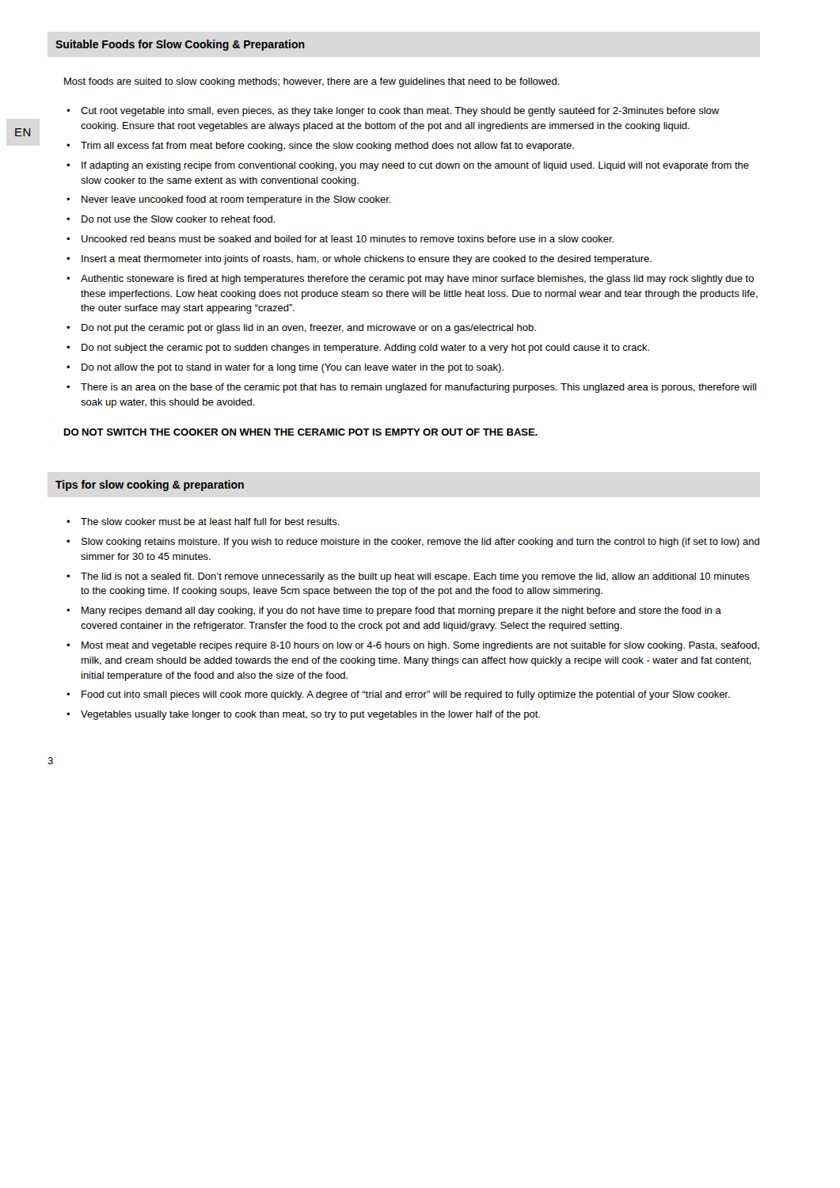EN
Suitable Foods for Slow Cooking & Preparation
Most foods are suited to slow cooking methods; however, there are a few guidelines that need to be followed.
Cut root vegetable into small, even pieces, as they take longer to cook than meat. They should be gently sautéed for 2-3minutes before slow cooking. Ensure that root vegetables are always placed at the bottom of the pot and all ingredients are immersed in the cooking liquid.
Trim all excess fat from meat before cooking, since the slow cooking method does not allow fat to evaporate.
If adapting an existing recipe from conventional cooking, you may need to cut down on the amount of liquid used. Liquid will not evaporate from the slow cooker to the same extent as with conventional cooking.
Never leave uncooked food at room temperature in the Slow cooker.
Do not use the Slow cooker to reheat food.
Uncooked red beans must be soaked and boiled for at least 10 minutes to remove toxins before use in a slow cooker.
Insert a meat thermometer into joints of roasts, ham, or whole chickens to ensure they are cooked to the desired temperature.
Authentic stoneware is fired at high temperatures therefore the ceramic pot may have minor surface blemishes, the glass lid may rock slightly due to these imperfections. Low heat cooking does not produce steam so there will be little heat loss. Due to normal wear and tear through the products life, the outer surface may start appearing “crazed”.
Do not put the ceramic pot or glass lid in an oven, freezer, and microwave or on a gas/electrical hob.
Do not subject the ceramic pot to sudden changes in temperature. Adding cold water to a very hot pot could cause it to crack.
Do not allow the pot to stand in water for a long time (You can leave water in the pot to soak).
There is an area on the base of the ceramic pot that has to remain unglazed for manufacturing purposes. This unglazed area is porous, therefore will soak up water, this should be avoided.
DO NOT SWITCH THE COOKER ON WHEN THE CERAMIC POT IS EMPTY OR OUT OF THE BASE.
Tips for slow cooking & preparation
The slow cooker must be at least half full for best results.
Slow cooking retains moisture. If you wish to reduce moisture in the cooker, remove the lid after cooking and turn the control to high (if set to low) and simmer for 30 to 45 minutes.
The lid is not a sealed fit. Don’t remove unnecessarily as the built up heat will escape. Each time you remove the lid, allow an additional 10 minutes to the cooking time. If cooking soups, leave 5cm space between the top of the pot and the food to allow simmering.
Many recipes demand all day cooking, if you do not have time to prepare food that morning prepare it the night before and store the food in a covered container in the refrigerator. Transfer the food to the crock pot and add liquid/gravy. Select the required setting.
Most meat and vegetable recipes require 8-10 hours on low or 4-6 hours on high. Some ingredients are not suitable for slow cooking. Pasta, seafood, milk, and cream should be added towards the end of the cooking time. Many things can affect how quickly a recipe will cook - water and fat content, initial temperature of the food and also the size of the food.
Food cut into small pieces will cook more quickly. A degree of “trial and error” will be required to fully optimize the potential of your Slow cooker.
Vegetables usually take longer to cook than meat, so try to put vegetables in the lower half of the pot.
3